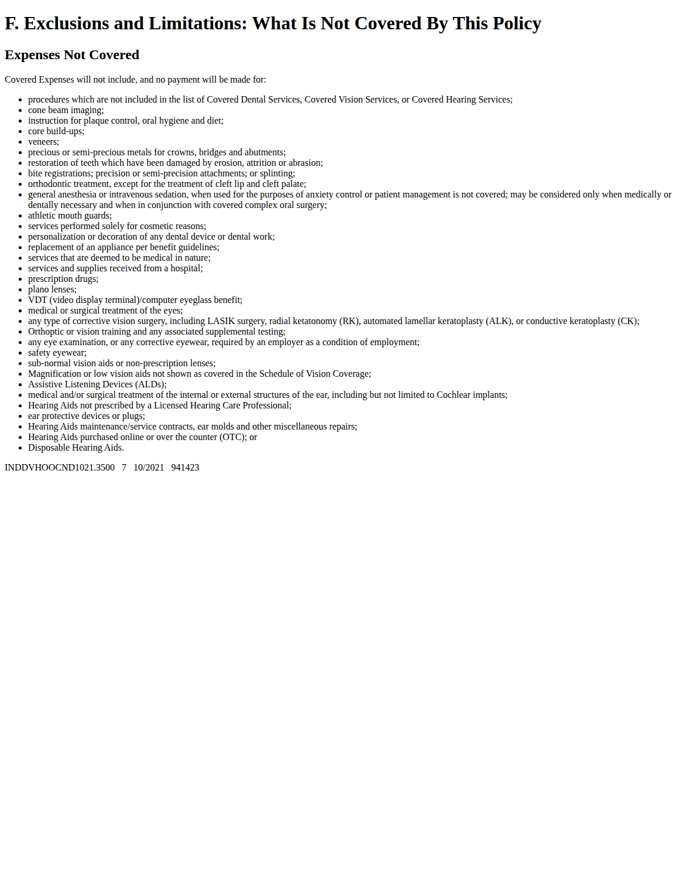F. Exclusions and Limitations: What Is Not Covered By This Policy
Expenses Not Covered
Covered Expenses will not include, and no payment will be made for:
procedures which are not included in the list of Covered Dental Services, Covered Vision Services, or Covered Hearing Services;
cone beam imaging;
instruction for plaque control, oral hygiene and diet;
core build-ups;
veneers;
precious or semi-precious metals for crowns, bridges and abutments;
restoration of teeth which have been damaged by erosion, attrition or abrasion;
bite registrations; precision or semi-precision attachments; or splinting;
orthodontic treatment, except for the treatment of cleft lip and cleft palate;
general anesthesia or intravenous sedation, when used for the purposes of anxiety control or patient management is not covered; may be considered only when medically or dentally necessary and when in conjunction with covered complex oral surgery;
athletic mouth guards;
services performed solely for cosmetic reasons;
personalization or decoration of any dental device or dental work;
replacement of an appliance per benefit guidelines;
services that are deemed to be medical in nature;
services and supplies received from a hospital;
prescription drugs;
plano lenses;
VDT (video display terminal)/computer eyeglass benefit;
medical or surgical treatment of the eyes;
any type of corrective vision surgery, including LASIK surgery, radial ketatonomy (RK), automated lamellar keratoplasty (ALK), or conductive keratoplasty (CK);
Orthoptic or vision training and any associated supplemental testing;
any eye examination, or any corrective eyewear, required by an employer as a condition of employment;
safety eyewear;
sub-normal vision aids or non-prescription lenses;
Magnification or low vision aids not shown as covered in the Schedule of Vision Coverage;
Assistive Listening Devices (ALDs);
medical and/or surgical treatment of the internal or external structures of the ear, including but not limited to Cochlear implants;
Hearing Aids not prescribed by a Licensed Hearing Care Professional;
ear protective devices or plugs;
Hearing Aids maintenance/service contracts, ear molds and other miscellaneous repairs;
Hearing Aids purchased online or over the counter (OTC); or
Disposable Hearing Aids.
INDDVHOOCND1021.3500 7 10/2021 941423